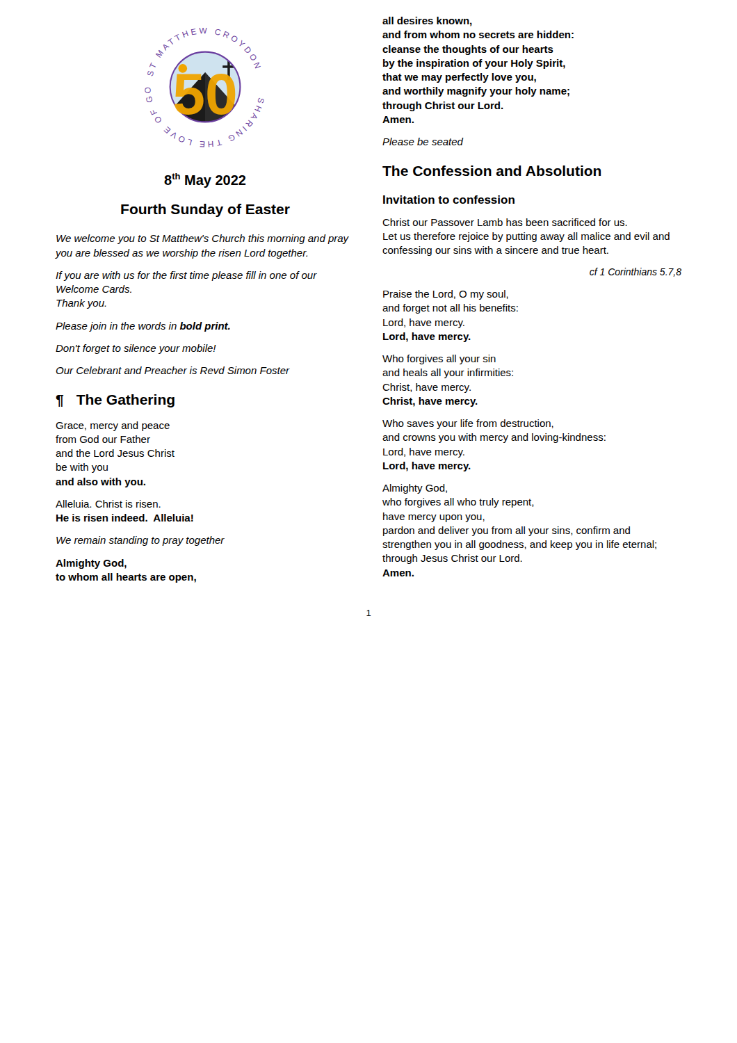ST MATTHEW CROYDON SHARING THE LOVE OF GOD 50
8th May 2022
Fourth Sunday of Easter
We welcome you to St Matthew's Church this morning and pray you are blessed as we worship the risen Lord together.
If you are with us for the first time please fill in one of our Welcome Cards.
Thank you.
Please join in the words in bold print.
Don't forget to silence your mobile!
Our Celebrant and Preacher is Revd Simon Foster
¶The Gathering
Grace, mercy and peace
from God our Father
and the Lord Jesus Christ
be with you
and also with you.
Alleluia. Christ is risen.
He is risen indeed. Alleluia!
We remain standing to pray together
Almighty God,
to whom all hearts are open,
all desires known,
and from whom no secrets are hidden:
cleanse the thoughts of our hearts
by the inspiration of your Holy Spirit,
that we may perfectly love you,
and worthily magnify your holy name;
through Christ our Lord.
Amen.
Please be seated
The Confession and Absolution
Invitation to confession
Christ our Passover Lamb has been sacrificed for us.
Let us therefore rejoice by putting away all malice and evil and confessing our sins with a sincere and true heart.
cf 1 Corinthians 5.7,8
Praise the Lord, O my soul,
and forget not all his benefits:
Lord, have mercy.
Lord, have mercy.
Who forgives all your sin
and heals all your infirmities:
Christ, have mercy.
Christ, have mercy.
Who saves your life from destruction,
and crowns you with mercy and loving-kindness:
Lord, have mercy.
Lord, have mercy.
Almighty God,
who forgives all who truly repent,
have mercy upon you,
pardon and deliver you from all your sins, confirm and strengthen you in all goodness, and keep you in life eternal; through Jesus Christ our Lord.
Amen.
1